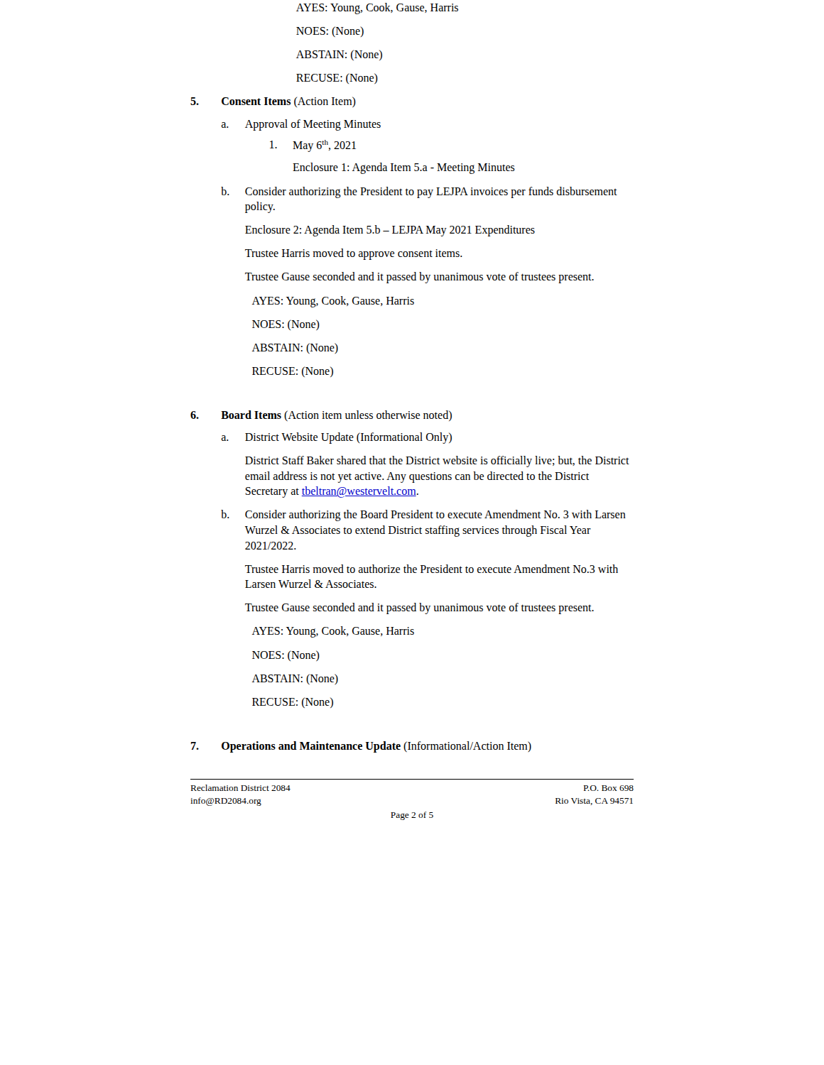AYES: Young, Cook, Gause, Harris
NOES: (None)
ABSTAIN: (None)
RECUSE: (None)
5.
Consent Items (Action Item)
a.
Approval of Meeting Minutes
1.
May 6th, 2021
Enclosure 1: Agenda Item 5.a - Meeting Minutes
b.
Consider authorizing the President to pay LEJPA invoices per funds disbursement policy.
Enclosure 2: Agenda Item 5.b – LEJPA May 2021 Expenditures
Trustee Harris moved to approve consent items.
Trustee Gause seconded and it passed by unanimous vote of trustees present.
AYES: Young, Cook, Gause, Harris
NOES: (None)
ABSTAIN: (None)
RECUSE: (None)
6.
Board Items (Action item unless otherwise noted)
a.
District Website Update (Informational Only)
District Staff Baker shared that the District website is officially live; but, the District email address is not yet active. Any questions can be directed to the District Secretary at tbeltran@westervelt.com.
b.
Consider authorizing the Board President to execute Amendment No. 3 with Larsen Wurzel & Associates to extend District staffing services through Fiscal Year 2021/2022.
Trustee Harris moved to authorize the President to execute Amendment No.3 with Larsen Wurzel & Associates.
Trustee Gause seconded and it passed by unanimous vote of trustees present.
AYES: Young, Cook, Gause, Harris
NOES: (None)
ABSTAIN: (None)
RECUSE: (None)
7.
Operations and Maintenance Update (Informational/Action Item)
Reclamation District 2084
info@RD2084.org
P.O. Box 698
Rio Vista, CA 94571
Page 2 of 5